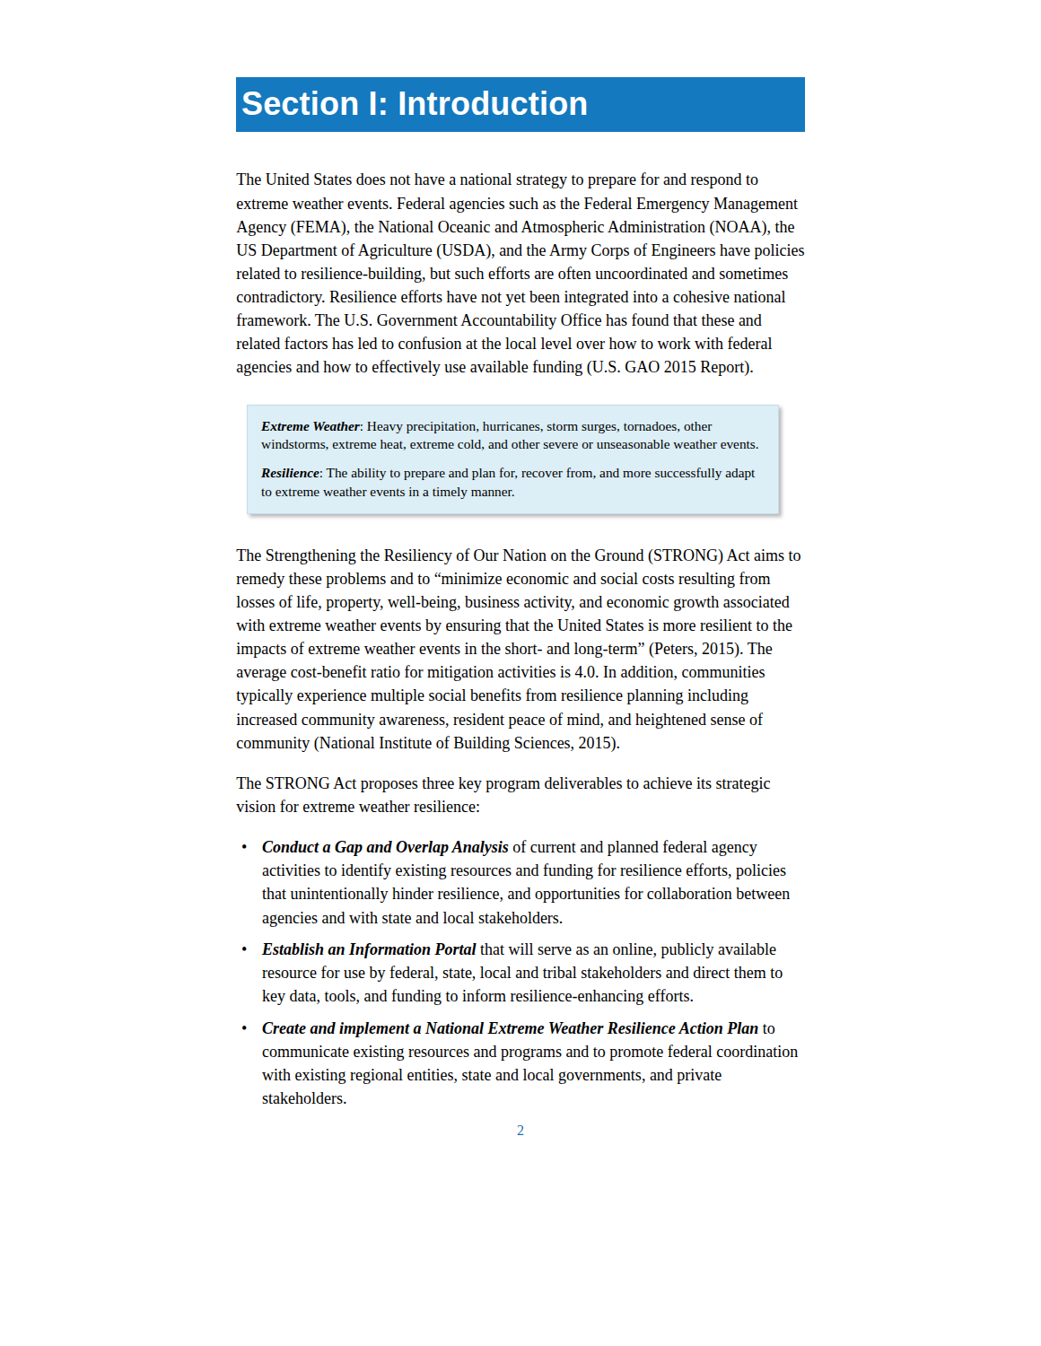Section I: Introduction
The United States does not have a national strategy to prepare for and respond to extreme weather events. Federal agencies such as the Federal Emergency Management Agency (FEMA), the National Oceanic and Atmospheric Administration (NOAA), the US Department of Agriculture (USDA), and the Army Corps of Engineers have policies related to resilience-building, but such efforts are often uncoordinated and sometimes contradictory. Resilience efforts have not yet been integrated into a cohesive national framework. The U.S. Government Accountability Office has found that these and related factors has led to confusion at the local level over how to work with federal agencies and how to effectively use available funding (U.S. GAO 2015 Report).
Extreme Weather: Heavy precipitation, hurricanes, storm surges, tornadoes, other windstorms, extreme heat, extreme cold, and other severe or unseasonable weather events.
Resilience: The ability to prepare and plan for, recover from, and more successfully adapt to extreme weather events in a timely manner.
The Strengthening the Resiliency of Our Nation on the Ground (STRONG) Act aims to remedy these problems and to “minimize economic and social costs resulting from losses of life, property, well-being, business activity, and economic growth associated with extreme weather events by ensuring that the United States is more resilient to the impacts of extreme weather events in the short- and long-term” (Peters, 2015). The average cost-benefit ratio for mitigation activities is 4.0. In addition, communities typically experience multiple social benefits from resilience planning including increased community awareness, resident peace of mind, and heightened sense of community (National Institute of Building Sciences, 2015).
The STRONG Act proposes three key program deliverables to achieve its strategic vision for extreme weather resilience:
Conduct a Gap and Overlap Analysis of current and planned federal agency activities to identify existing resources and funding for resilience efforts, policies that unintentionally hinder resilience, and opportunities for collaboration between agencies and with state and local stakeholders.
Establish an Information Portal that will serve as an online, publicly available resource for use by federal, state, local and tribal stakeholders and direct them to key data, tools, and funding to inform resilience-enhancing efforts.
Create and implement a National Extreme Weather Resilience Action Plan to communicate existing resources and programs and to promote federal coordination with existing regional entities, state and local governments, and private stakeholders.
2